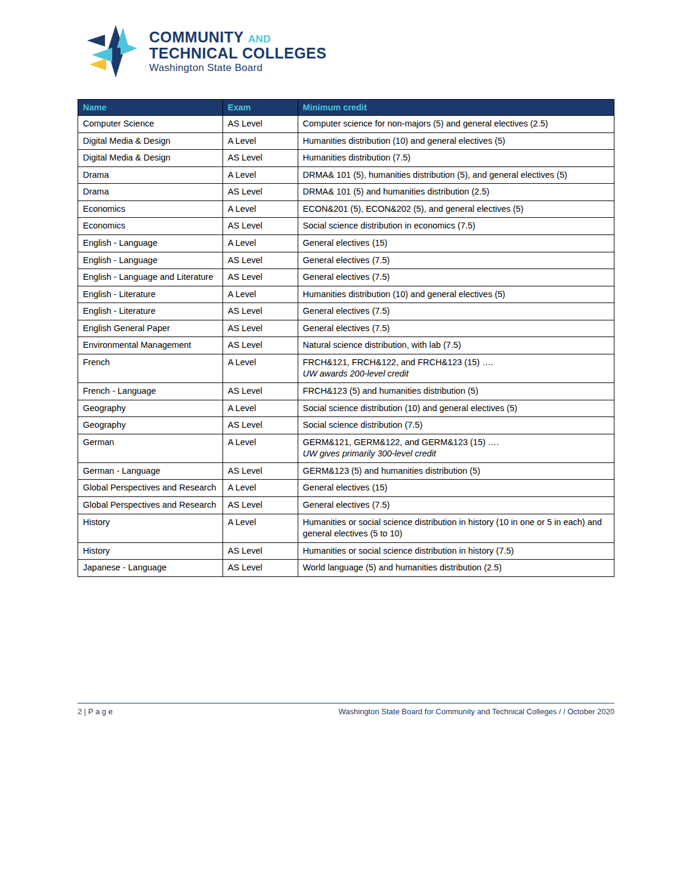COMMUNITY AND
TECHNICAL COLLEGES
Washington State Board
| Name | Exam | Minimum credit |
| --- | --- | --- |
| Computer Science | AS Level | Computer science for non-majors (5) and general electives (2.5) |
| Digital Media & Design | A Level | Humanities distribution (10) and general electives (5) |
| Digital Media & Design | AS Level | Humanities distribution (7.5) |
| Drama | A Level | DRMA& 101 (5), humanities distribution (5), and general electives (5) |
| Drama | AS Level | DRMA& 101 (5) and humanities distribution (2.5) |
| Economics | A Level | ECON&201 (5), ECON&202 (5), and general electives (5) |
| Economics | AS Level | Social science distribution in economics (7.5) |
| English - Language | A Level | General electives (15) |
| English - Language | AS Level | General electives (7.5) |
| English - Language and Literature | AS Level | General electives (7.5) |
| English - Literature | A Level | Humanities distribution (10) and general electives (5) |
| English - Literature | AS Level | General electives (7.5) |
| English General Paper | AS Level | General electives (7.5) |
| Environmental Management | AS Level | Natural science distribution, with lab (7.5) |
| French | A Level | FRCH&121, FRCH&122, and FRCH&123 (15) …. UW awards 200-level credit |
| French - Language | AS Level | FRCH&123 (5) and humanities distribution (5) |
| Geography | A Level | Social science distribution (10) and general electives (5) |
| Geography | AS Level | Social science distribution (7.5) |
| German | A Level | GERM&121, GERM&122, and GERM&123 (15) …. UW gives primarily 300-level credit |
| German - Language | AS Level | GERM&123 (5) and humanities distribution (5) |
| Global Perspectives and Research | A Level | General electives (15) |
| Global Perspectives and Research | AS Level | General electives (7.5) |
| History | A Level | Humanities or social science distribution in history (10 in one or 5 in each) and general electives (5 to 10) |
| History | AS Level | Humanities or social science distribution in history (7.5) |
| Japanese - Language | AS Level | World language (5) and humanities distribution (2.5) |
2 | P a g e
Washington State Board for Community and Technical Colleges / / October 2020